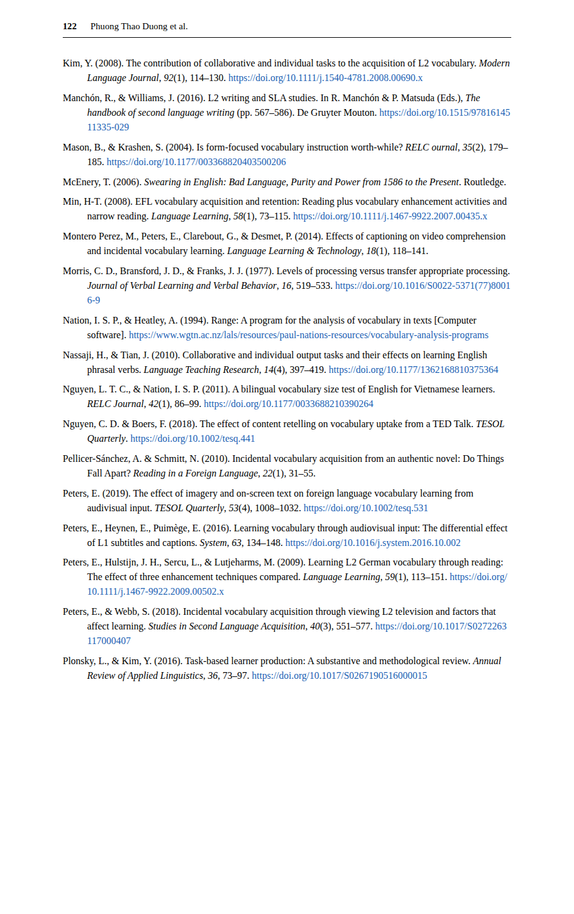122 Phuong Thao Duong et al.
Kim, Y. (2008). The contribution of collaborative and individual tasks to the acquisition of L2 vocabulary. Modern Language Journal, 92(1), 114–130. https://doi.org/10.1111/j.1540-4781.2008.00690.x
Manchón, R., & Williams, J. (2016). L2 writing and SLA studies. In R. Manchón & P. Matsuda (Eds.), The handbook of second language writing (pp. 567–586). De Gruyter Mouton. https://doi.org/10.1515/9781614511335-029
Mason, B., & Krashen, S. (2004). Is form-focused vocabulary instruction worth-while? RELC ournal, 35(2), 179–185. https://doi.org/10.1177/003368820403500206
McEnery, T. (2006). Swearing in English: Bad Language, Purity and Power from 1586 to the Present. Routledge.
Min, H-T. (2008). EFL vocabulary acquisition and retention: Reading plus vocabulary enhancement activities and narrow reading. Language Learning, 58(1), 73–115. https://doi.org/10.1111/j.1467-9922.2007.00435.x
Montero Perez, M., Peters, E., Clarebout, G., & Desmet, P. (2014). Effects of captioning on video comprehension and incidental vocabulary learning. Language Learning & Technology, 18(1), 118–141.
Morris, C. D., Bransford, J. D., & Franks, J. J. (1977). Levels of processing versus transfer appropriate processing. Journal of Verbal Learning and Verbal Behavior, 16, 519–533. https://doi.org/10.1016/S0022-5371(77)80016-9
Nation, I. S. P., & Heatley, A. (1994). Range: A program for the analysis of vocabulary in texts [Computer software]. https://www.wgtn.ac.nz/lals/resources/paul-nations-resources/vocabulary-analysis-programs
Nassaji, H., & Tian, J. (2010). Collaborative and individual output tasks and their effects on learning English phrasal verbs. Language Teaching Research, 14(4), 397–419. https://doi.org/10.1177/1362168810375364
Nguyen, L. T. C., & Nation, I. S. P. (2011). A bilingual vocabulary size test of English for Vietnamese learners. RELC Journal, 42(1), 86–99. https://doi.org/10.1177/0033688210390264
Nguyen, C. D. & Boers, F. (2018). The effect of content retelling on vocabulary uptake from a TED Talk. TESOL Quarterly. https://doi.org/10.1002/tesq.441
Pellicer-Sánchez, A. & Schmitt, N. (2010). Incidental vocabulary acquisition from an authentic novel: Do Things Fall Apart? Reading in a Foreign Language, 22(1), 31–55.
Peters, E. (2019). The effect of imagery and on-screen text on foreign language vocabulary learning from audivisual input. TESOL Quarterly, 53(4), 1008–1032. https://doi.org/10.1002/tesq.531
Peters, E., Heynen, E., Puimège, E. (2016). Learning vocabulary through audiovisual input: The differential effect of L1 subtitles and captions. System, 63, 134–148. https://doi.org/10.1016/j.system.2016.10.002
Peters, E., Hulstijn, J. H., Sercu, L., & Lutjeharms, M. (2009). Learning L2 German vocabulary through reading: The effect of three enhancement techniques compared. Language Learning, 59(1), 113–151. https://doi.org/10.1111/j.1467-9922.2009.00502.x
Peters, E., & Webb, S. (2018). Incidental vocabulary acquisition through viewing L2 television and factors that affect learning. Studies in Second Language Acquisition, 40(3), 551–577. https://doi.org/10.1017/S0272263117000407
Plonsky, L., & Kim, Y. (2016). Task-based learner production: A substantive and methodological review. Annual Review of Applied Linguistics, 36, 73–97. https://doi.org/10.1017/S0267190516000015